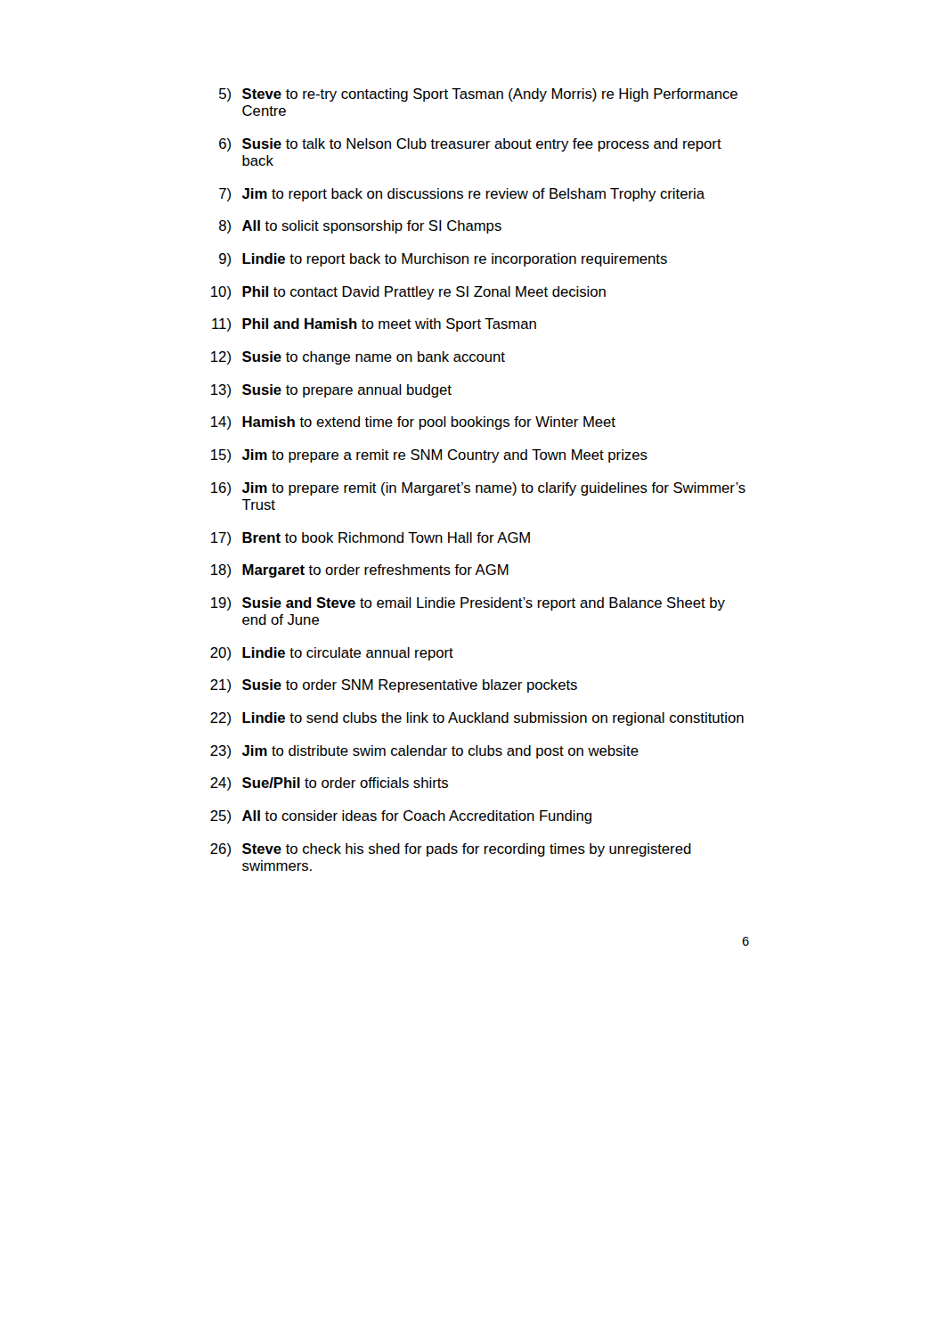Steve to re-try contacting Sport Tasman (Andy Morris) re High Performance Centre
Susie to talk to Nelson Club treasurer about entry fee process and report back
Jim to report back on discussions re review of Belsham Trophy criteria
All to solicit sponsorship for SI Champs
Lindie to report back to Murchison re incorporation requirements
Phil to contact David Prattley re SI Zonal Meet decision
Phil and Hamish to meet with Sport Tasman
Susie to change name on bank account
Susie to prepare annual budget
Hamish to extend time for pool bookings for Winter Meet
Jim to prepare a remit re SNM Country and Town Meet prizes
Jim to prepare remit (in Margaret’s name) to clarify guidelines for Swimmer’s Trust
Brent to book Richmond Town Hall for AGM
Margaret to order refreshments for AGM
Susie and Steve to email Lindie President’s report and Balance Sheet by end of June
Lindie to circulate annual report
Susie to order SNM Representative blazer pockets
Lindie to send clubs the link to Auckland submission on regional constitution
Jim to distribute swim calendar to clubs and post on website
Sue/Phil to order officials shirts
All to consider ideas for Coach Accreditation Funding
Steve to check his shed for pads for recording times by unregistered swimmers.
6